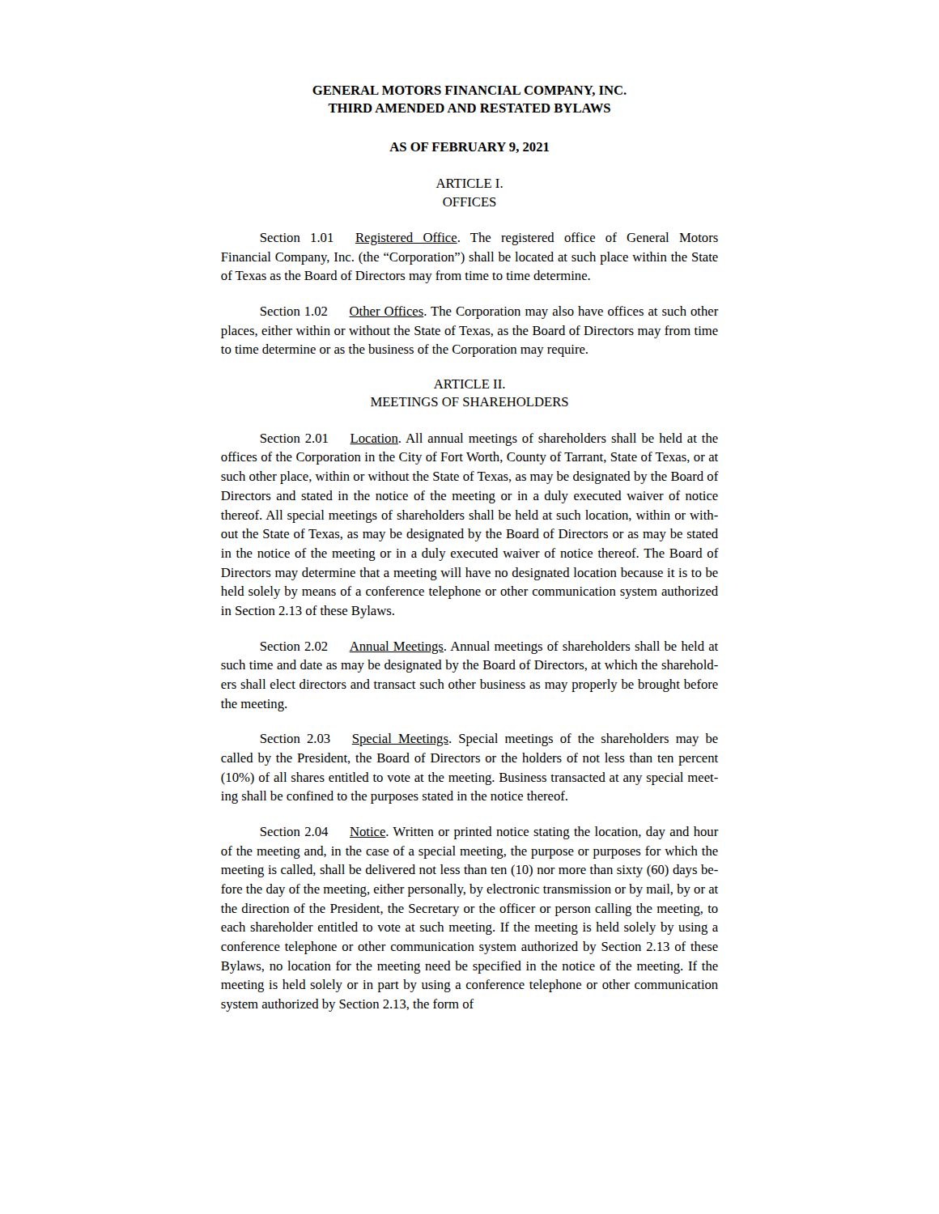GENERAL MOTORS FINANCIAL COMPANY, INC.
THIRD AMENDED AND RESTATED BYLAWS
AS OF FEBRUARY 9, 2021
ARTICLE I. OFFICES
Section 1.01 Registered Office. The registered office of General Motors Financial Company, Inc. (the “Corporation”) shall be located at such place within the State of Texas as the Board of Directors may from time to time determine.
Section 1.02 Other Offices. The Corporation may also have offices at such other places, either within or without the State of Texas, as the Board of Directors may from time to time determine or as the business of the Corporation may require.
ARTICLE II. MEETINGS OF SHAREHOLDERS
Section 2.01 Location. All annual meetings of shareholders shall be held at the offices of the Corporation in the City of Fort Worth, County of Tarrant, State of Texas, or at such other place, within or without the State of Texas, as may be designated by the Board of Directors and stated in the notice of the meeting or in a duly executed waiver of notice thereof. All special meetings of shareholders shall be held at such location, within or without the State of Texas, as may be designated by the Board of Directors or as may be stated in the notice of the meeting or in a duly executed waiver of notice thereof. The Board of Directors may determine that a meeting will have no designated location because it is to be held solely by means of a conference telephone or other communication system authorized in Section 2.13 of these Bylaws.
Section 2.02 Annual Meetings. Annual meetings of shareholders shall be held at such time and date as may be designated by the Board of Directors, at which the shareholders shall elect directors and transact such other business as may properly be brought before the meeting.
Section 2.03 Special Meetings. Special meetings of the shareholders may be called by the President, the Board of Directors or the holders of not less than ten percent (10%) of all shares entitled to vote at the meeting. Business transacted at any special meeting shall be confined to the purposes stated in the notice thereof.
Section 2.04 Notice. Written or printed notice stating the location, day and hour of the meeting and, in the case of a special meeting, the purpose or purposes for which the meeting is called, shall be delivered not less than ten (10) nor more than sixty (60) days before the day of the meeting, either personally, by electronic transmission or by mail, by or at the direction of the President, the Secretary or the officer or person calling the meeting, to each shareholder entitled to vote at such meeting. If the meeting is held solely by using a conference telephone or other communication system authorized by Section 2.13 of these Bylaws, no location for the meeting need be specified in the notice of the meeting. If the meeting is held solely or in part by using a conference telephone or other communication system authorized by Section 2.13, the form of